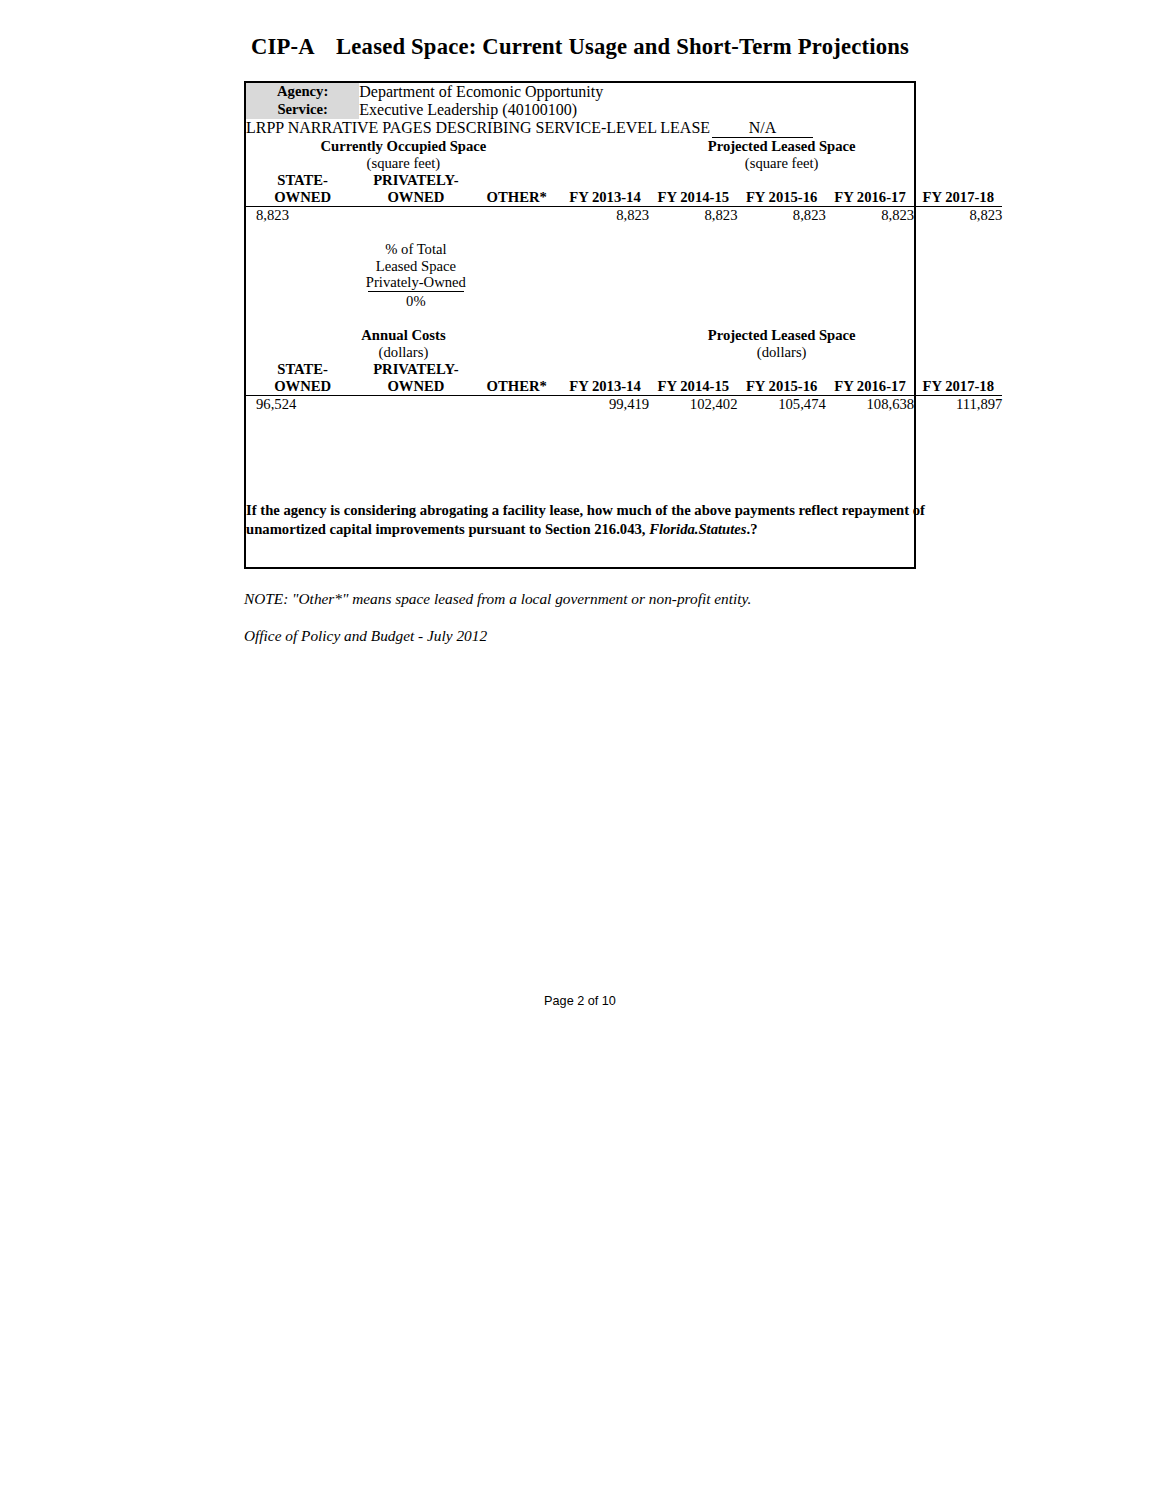CIP-A Leased Space: Current Usage and Short-Term Projections
| Agency: | Department of Ecomonic Opportunity |
| Service: | Executive Leadership (40100100) |
| LRPP NARRATIVE PAGES DESCRIBING SERVICE-LEVEL LEASE N/A |
| / Currently Occupied Space / Projected Leased Space / / (square feet) / (square feet) / / STATE- / PRIVATELY- / / / / / / / / OWNED / OWNED / OTHER* / FY 2013-14 / FY 2014-15 / FY 2015-16 / FY 2016-17 / FY 2017-18 / / 8,823 / / / 8,823 / 8,823 / 8,823 / 8,823 / 8,823 / / / % of Total Leased Space Privately-Owned 0% / / / Annual Costs / Projected Leased Space / / (dollars) / (dollars) / / STATE- / PRIVATELY- / / / / / / / / OWNED / OWNED / OTHER* / FY 2013-14 / FY 2014-15 / FY 2015-16 / FY 2016-17 / FY 2017-18 / / 96,524 / / / 99,419 / 102,402 / 105,474 / 108,638 / 111,897 / / If the agency is considering abrogating a facility lease, how much of the above payments reflect repayment of unamortized capital improvements pursuant to Section 216.043, Florida.Statutes .? / |
NOTE: "Other*" means space leased from a local government or non-profit entity.
Office of Policy and Budget - July 2012
Page 2 of 10